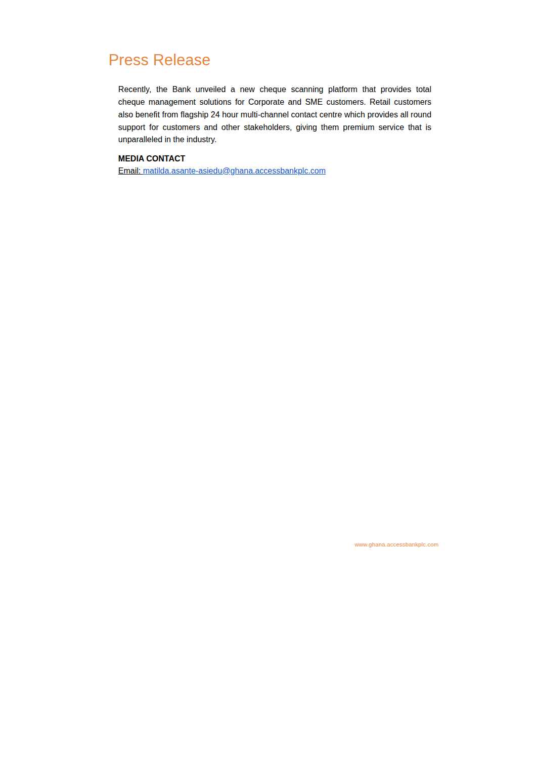Press Release
Recently, the Bank unveiled a new cheque scanning platform that provides total cheque management solutions for Corporate and SME customers. Retail customers also benefit from flagship 24 hour multi-channel contact centre which provides all round support for customers and other stakeholders, giving them premium service that is unparalleled in the industry.
MEDIA CONTACT
Email: matilda.asante-asiedu@ghana.accessbankplc.com
www.ghana.accessbankplc.com